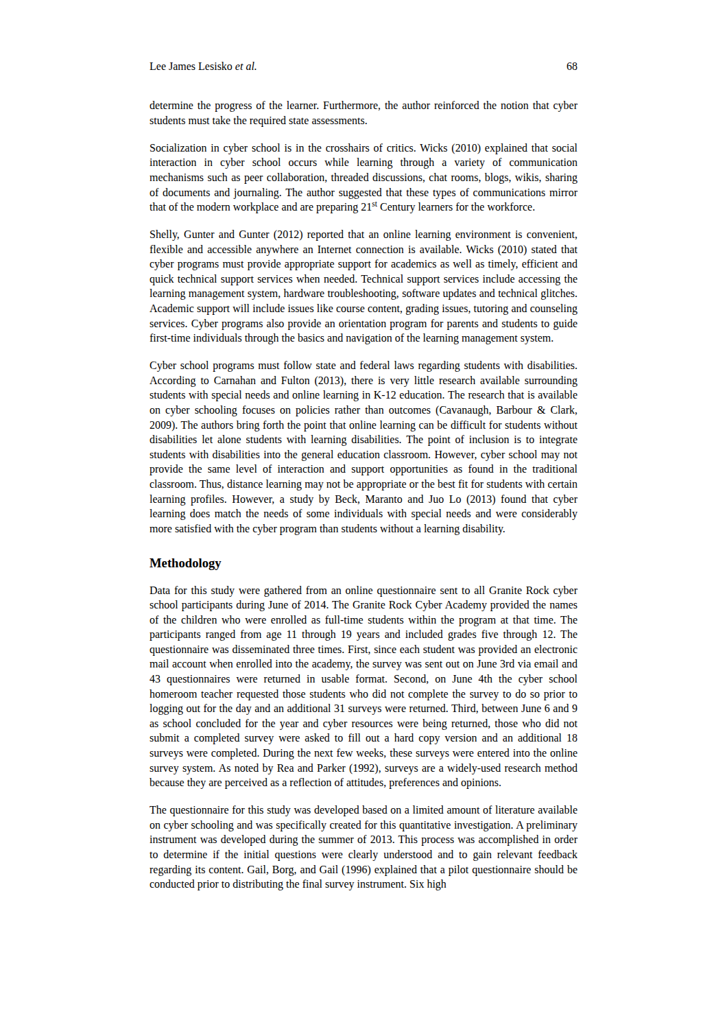Lee James Lesisko et al.
68
determine the progress of the learner. Furthermore, the author reinforced the notion that cyber students must take the required state assessments.
Socialization in cyber school is in the crosshairs of critics. Wicks (2010) explained that social interaction in cyber school occurs while learning through a variety of communication mechanisms such as peer collaboration, threaded discussions, chat rooms, blogs, wikis, sharing of documents and journaling. The author suggested that these types of communications mirror that of the modern workplace and are preparing 21st Century learners for the workforce.
Shelly, Gunter and Gunter (2012) reported that an online learning environment is convenient, flexible and accessible anywhere an Internet connection is available. Wicks (2010) stated that cyber programs must provide appropriate support for academics as well as timely, efficient and quick technical support services when needed. Technical support services include accessing the learning management system, hardware troubleshooting, software updates and technical glitches. Academic support will include issues like course content, grading issues, tutoring and counseling services. Cyber programs also provide an orientation program for parents and students to guide first-time individuals through the basics and navigation of the learning management system.
Cyber school programs must follow state and federal laws regarding students with disabilities. According to Carnahan and Fulton (2013), there is very little research available surrounding students with special needs and online learning in K-12 education. The research that is available on cyber schooling focuses on policies rather than outcomes (Cavanaugh, Barbour & Clark, 2009). The authors bring forth the point that online learning can be difficult for students without disabilities let alone students with learning disabilities. The point of inclusion is to integrate students with disabilities into the general education classroom. However, cyber school may not provide the same level of interaction and support opportunities as found in the traditional classroom. Thus, distance learning may not be appropriate or the best fit for students with certain learning profiles. However, a study by Beck, Maranto and Juo Lo (2013) found that cyber learning does match the needs of some individuals with special needs and were considerably more satisfied with the cyber program than students without a learning disability.
Methodology
Data for this study were gathered from an online questionnaire sent to all Granite Rock cyber school participants during June of 2014. The Granite Rock Cyber Academy provided the names of the children who were enrolled as full-time students within the program at that time. The participants ranged from age 11 through 19 years and included grades five through 12. The questionnaire was disseminated three times. First, since each student was provided an electronic mail account when enrolled into the academy, the survey was sent out on June 3rd via email and 43 questionnaires were returned in usable format. Second, on June 4th the cyber school homeroom teacher requested those students who did not complete the survey to do so prior to logging out for the day and an additional 31 surveys were returned. Third, between June 6 and 9 as school concluded for the year and cyber resources were being returned, those who did not submit a completed survey were asked to fill out a hard copy version and an additional 18 surveys were completed. During the next few weeks, these surveys were entered into the online survey system. As noted by Rea and Parker (1992), surveys are a widely-used research method because they are perceived as a reflection of attitudes, preferences and opinions.
The questionnaire for this study was developed based on a limited amount of literature available on cyber schooling and was specifically created for this quantitative investigation. A preliminary instrument was developed during the summer of 2013. This process was accomplished in order to determine if the initial questions were clearly understood and to gain relevant feedback regarding its content. Gail, Borg, and Gail (1996) explained that a pilot questionnaire should be conducted prior to distributing the final survey instrument. Six high